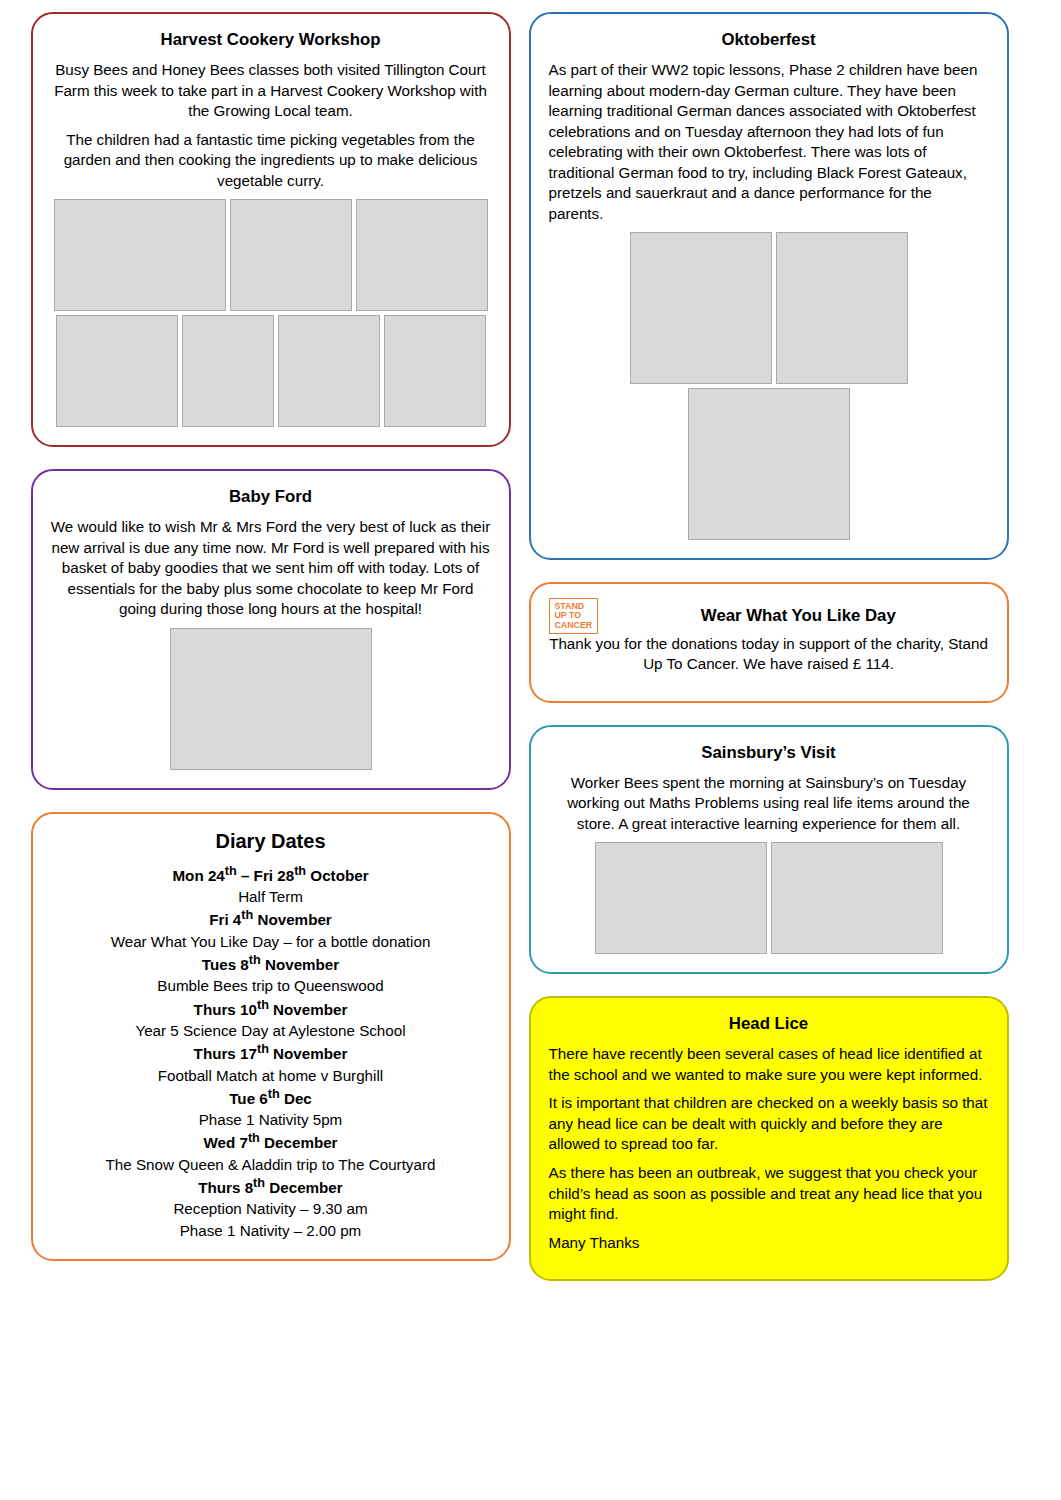Harvest Cookery Workshop
Busy Bees and Honey Bees classes both visited Tillington Court Farm this week to take part in a Harvest Cookery Workshop with the Growing Local team.
The children had a fantastic time picking vegetables from the garden and then cooking the ingredients up to make delicious vegetable curry.
Baby Ford
We would like to wish Mr & Mrs Ford the very best of luck as their new arrival is due any time now. Mr Ford is well prepared with his basket of baby goodies that we sent him off with today. Lots of essentials for the baby plus some chocolate to keep Mr Ford going during those long hours at the hospital!
Diary Dates
Mon 24th – Fri 28th October Half Term
Fri 4th November Wear What You Like Day – for a bottle donation
Tues 8th November Bumble Bees trip to Queenswood
Thurs 10th November Year 5 Science Day at Aylestone School
Thurs 17th November Football Match at home v Burghill
Tue 6th Dec Phase 1 Nativity 5pm
Wed 7th December The Snow Queen & Aladdin trip to The Courtyard
Thurs 8th December Reception Nativity – 9.30 am
Phase 1 Nativity – 2.00 pm
Oktoberfest
As part of their WW2 topic lessons, Phase 2 children have been learning about modern-day German culture. They have been learning traditional German dances associated with Oktoberfest celebrations and on Tuesday afternoon they had lots of fun celebrating with their own Oktoberfest. There was lots of traditional German food to try, including Black Forest Gateaux, pretzels and sauerkraut and a dance performance for the parents.
STAND
UP TO
CANCER
Wear What You Like Day
Thank you for the donations today in support of the charity, Stand Up To Cancer. We have raised £ 114.
Sainsbury’s Visit
Worker Bees spent the morning at Sainsbury’s on Tuesday working out Maths Problems using real life items around the store. A great interactive learning experience for them all.
Head Lice
There have recently been several cases of head lice identified at the school and we wanted to make sure you were kept informed.
It is important that children are checked on a weekly basis so that any head lice can be dealt with quickly and before they are allowed to spread too far.
As there has been an outbreak, we suggest that you check your child’s head as soon as possible and treat any head lice that you might find.
Many Thanks